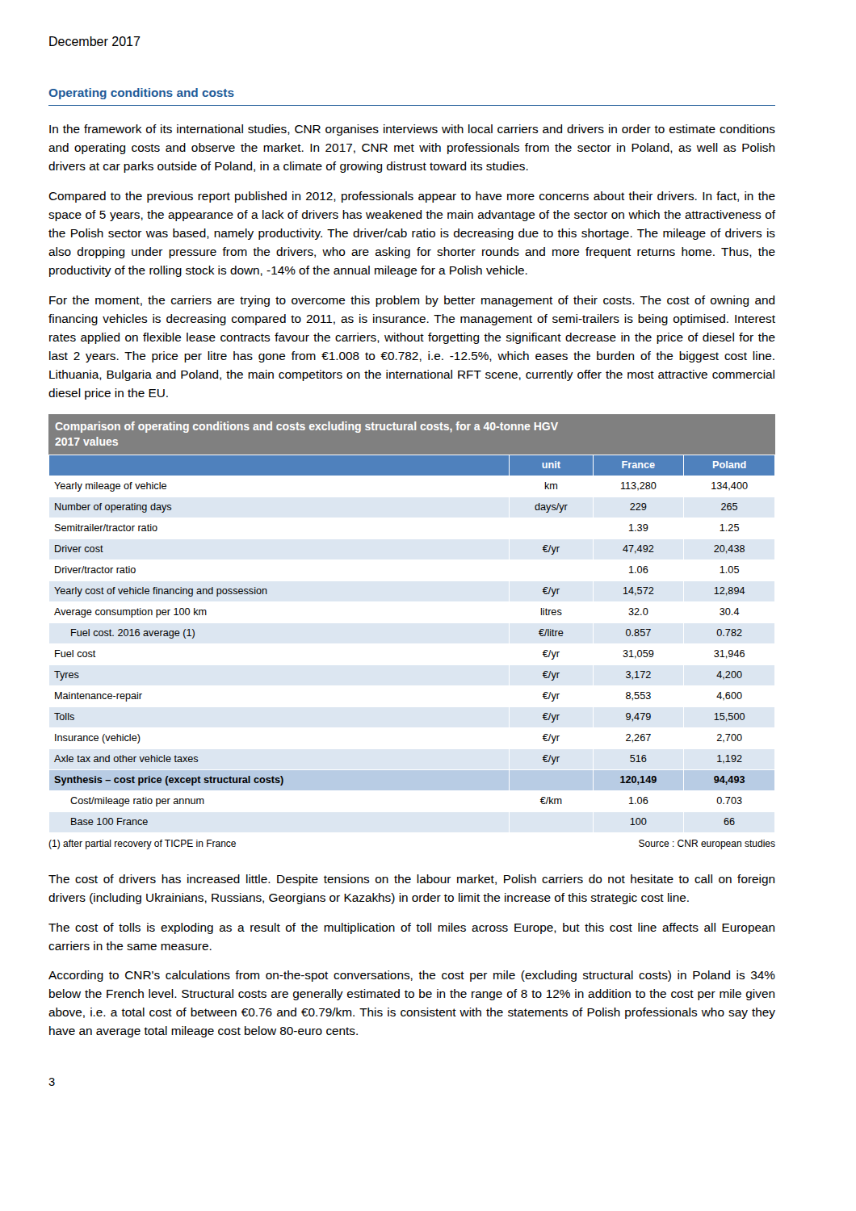December 2017
Operating conditions and costs
In the framework of its international studies, CNR organises interviews with local carriers and drivers in order to estimate conditions and operating costs and observe the market. In 2017, CNR met with professionals from the sector in Poland, as well as Polish drivers at car parks outside of Poland, in a climate of growing distrust toward its studies.
Compared to the previous report published in 2012, professionals appear to have more concerns about their drivers. In fact, in the space of 5 years, the appearance of a lack of drivers has weakened the main advantage of the sector on which the attractiveness of the Polish sector was based, namely productivity. The driver/cab ratio is decreasing due to this shortage. The mileage of drivers is also dropping under pressure from the drivers, who are asking for shorter rounds and more frequent returns home. Thus, the productivity of the rolling stock is down, -14% of the annual mileage for a Polish vehicle.
For the moment, the carriers are trying to overcome this problem by better management of their costs. The cost of owning and financing vehicles is decreasing compared to 2011, as is insurance. The management of semi-trailers is being optimised. Interest rates applied on flexible lease contracts favour the carriers, without forgetting the significant decrease in the price of diesel for the last 2 years. The price per litre has gone from €1.008 to €0.782, i.e. -12.5%, which eases the burden of the biggest cost line. Lithuania, Bulgaria and Poland, the main competitors on the international RFT scene, currently offer the most attractive commercial diesel price in the EU.
Comparison of operating conditions and costs excluding structural costs, for a 40-tonne HGV 2017 values
| | unit | France | Poland |
| --- | --- | --- | --- |
| Yearly mileage of vehicle | km | 113,280 | 134,400 |
| Number of operating days | days/yr | 229 | 265 |
| Semitrailer/tractor ratio | | 1.39 | 1.25 |
| Driver cost | €/yr | 47,492 | 20,438 |
| Driver/tractor ratio | | 1.06 | 1.05 |
| Yearly cost of vehicle financing and possession | €/yr | 14,572 | 12,894 |
| Average consumption per 100 km | litres | 32.0 | 30.4 |
| Fuel cost. 2016 average (1) | €/litre | 0.857 | 0.782 |
| Fuel cost | €/yr | 31,059 | 31,946 |
| Tyres | €/yr | 3,172 | 4,200 |
| Maintenance-repair | €/yr | 8,553 | 4,600 |
| Tolls | €/yr | 9,479 | 15,500 |
| Insurance (vehicle) | €/yr | 2,267 | 2,700 |
| Axle tax and other vehicle taxes | €/yr | 516 | 1,192 |
| Synthesis – cost price (except structural costs) | | 120,149 | 94,493 |
| Cost/mileage ratio per annum | €/km | 1.06 | 0.703 |
| Base 100 France | | 100 | 66 |
(1) after partial recovery of TICPE in France Source : CNR european studies
The cost of drivers has increased little. Despite tensions on the labour market, Polish carriers do not hesitate to call on foreign drivers (including Ukrainians, Russians, Georgians or Kazakhs) in order to limit the increase of this strategic cost line.
The cost of tolls is exploding as a result of the multiplication of toll miles across Europe, but this cost line affects all European carriers in the same measure.
According to CNR's calculations from on-the-spot conversations, the cost per mile (excluding structural costs) in Poland is 34% below the French level. Structural costs are generally estimated to be in the range of 8 to 12% in addition to the cost per mile given above, i.e. a total cost of between €0.76 and €0.79/km. This is consistent with the statements of Polish professionals who say they have an average total mileage cost below 80-euro cents.
3